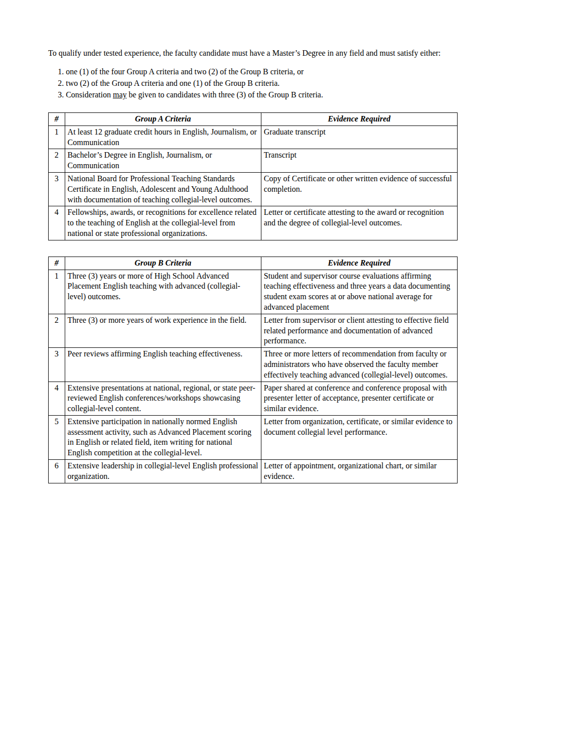To qualify under tested experience, the faculty candidate must have a Master’s Degree in any field and must satisfy either:
one (1) of the four Group A criteria and two (2) of the Group B criteria, or
two (2) of the Group A criteria and one (1) of the Group B criteria.
Consideration may be given to candidates with three (3) of the Group B criteria.
| # | Group A Criteria | Evidence Required |
| --- | --- | --- |
| 1 | At least 12 graduate credit hours in English, Journalism, or Communication | Graduate transcript |
| 2 | Bachelor’s Degree in English, Journalism, or Communication | Transcript |
| 3 | National Board for Professional Teaching Standards Certificate in English, Adolescent and Young Adulthood with documentation of teaching collegial-level outcomes. | Copy of Certificate or other written evidence of successful completion. |
| 4 | Fellowships, awards, or recognitions for excellence related to the teaching of English at the collegial-level from national or state professional organizations. | Letter or certificate attesting to the award or recognition and the degree of collegial-level outcomes. |
| # | Group B Criteria | Evidence Required |
| --- | --- | --- |
| 1 | Three (3) years or more of High School Advanced Placement English teaching with advanced (collegial-level) outcomes. | Student and supervisor course evaluations affirming teaching effectiveness and three years a data documenting student exam scores at or above national average for advanced placement |
| 2 | Three (3) or more years of work experience in the field. | Letter from supervisor or client attesting to effective field related performance and documentation of advanced performance. |
| 3 | Peer reviews affirming English teaching effectiveness. | Three or more letters of recommendation from faculty or administrators who have observed the faculty member effectively teaching advanced (collegial-level) outcomes. |
| 4 | Extensive presentations at national, regional, or state peer-reviewed English conferences/workshops showcasing collegial-level content. | Paper shared at conference and conference proposal with presenter letter of acceptance, presenter certificate or similar evidence. |
| 5 | Extensive participation in nationally normed English assessment activity, such as Advanced Placement scoring in English or related field, item writing for national English competition at the collegial-level. | Letter from organization, certificate, or similar evidence to document collegial level performance. |
| 6 | Extensive leadership in collegial-level English professional organization. | Letter of appointment, organizational chart, or similar evidence. |